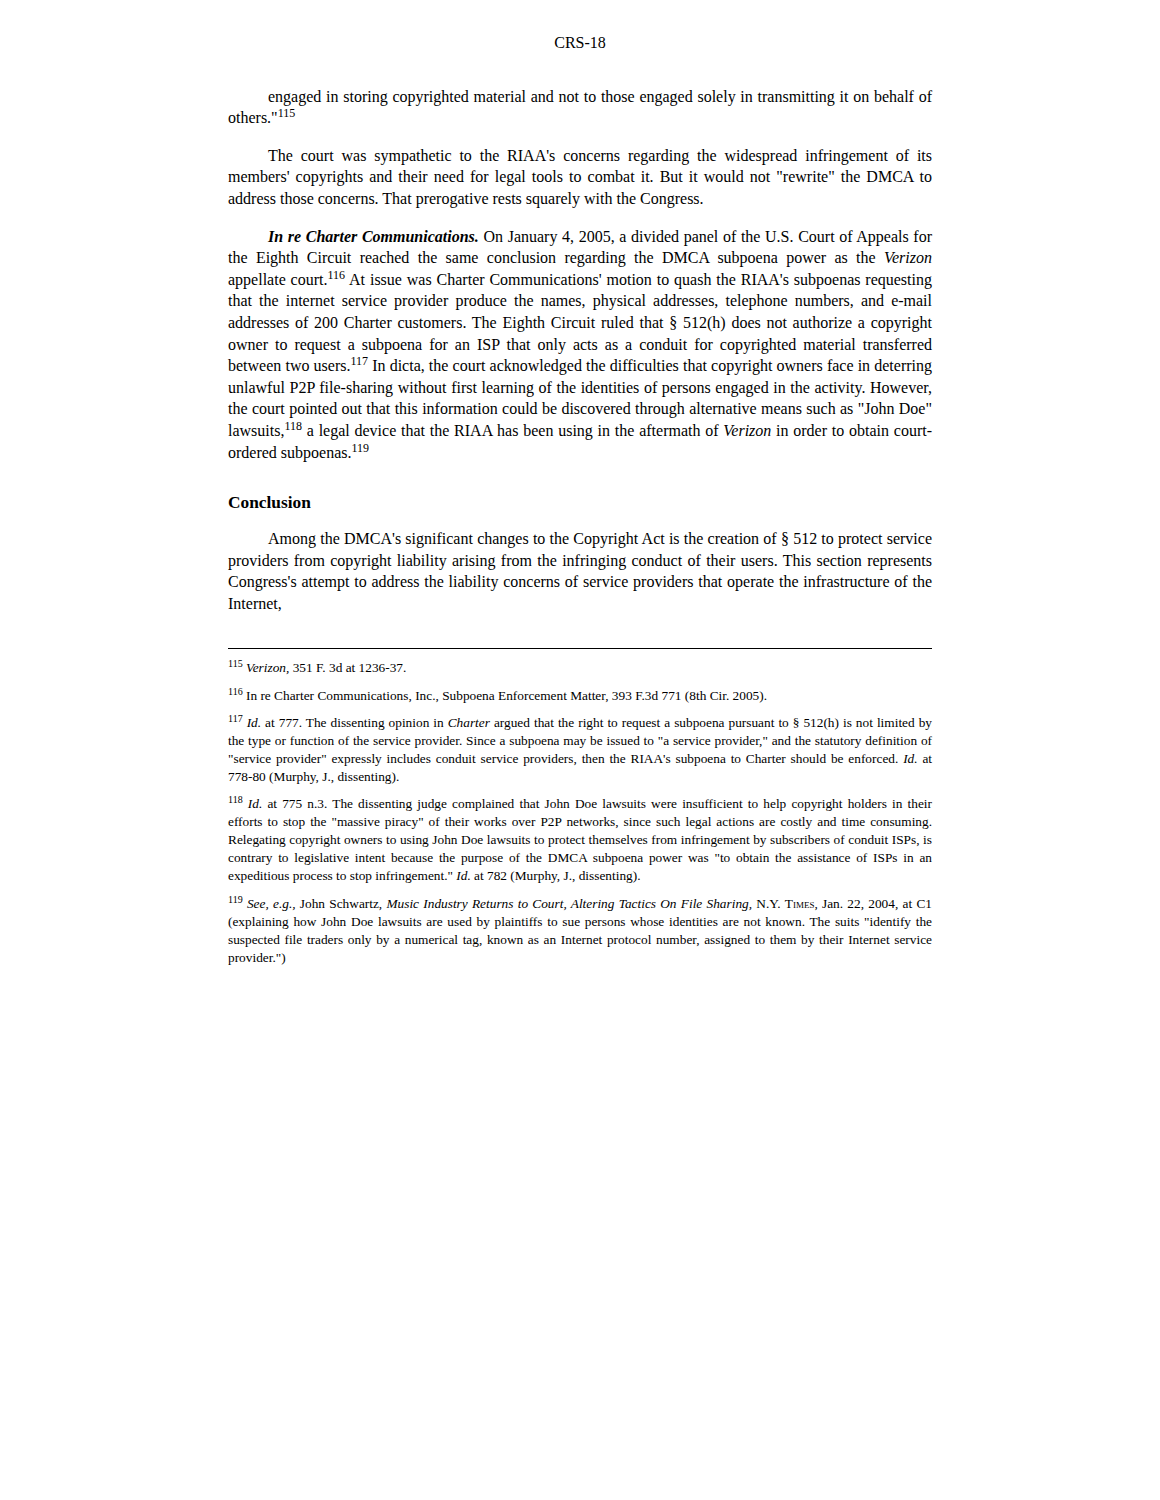CRS-18
engaged in storing copyrighted material and not to those engaged solely in transmitting it on behalf of others."115
The court was sympathetic to the RIAA's concerns regarding the widespread infringement of its members' copyrights and their need for legal tools to combat it. But it would not "rewrite" the DMCA to address those concerns. That prerogative rests squarely with the Congress.
In re Charter Communications. On January 4, 2005, a divided panel of the U.S. Court of Appeals for the Eighth Circuit reached the same conclusion regarding the DMCA subpoena power as the Verizon appellate court.116 At issue was Charter Communications' motion to quash the RIAA's subpoenas requesting that the internet service provider produce the names, physical addresses, telephone numbers, and e-mail addresses of 200 Charter customers. The Eighth Circuit ruled that § 512(h) does not authorize a copyright owner to request a subpoena for an ISP that only acts as a conduit for copyrighted material transferred between two users.117 In dicta, the court acknowledged the difficulties that copyright owners face in deterring unlawful P2P file-sharing without first learning of the identities of persons engaged in the activity. However, the court pointed out that this information could be discovered through alternative means such as "John Doe" lawsuits,118 a legal device that the RIAA has been using in the aftermath of Verizon in order to obtain court-ordered subpoenas.119
Conclusion
Among the DMCA's significant changes to the Copyright Act is the creation of § 512 to protect service providers from copyright liability arising from the infringing conduct of their users. This section represents Congress's attempt to address the liability concerns of service providers that operate the infrastructure of the Internet,
115 Verizon, 351 F. 3d at 1236-37.
116 In re Charter Communications, Inc., Subpoena Enforcement Matter, 393 F.3d 771 (8th Cir. 2005).
117 Id. at 777. The dissenting opinion in Charter argued that the right to request a subpoena pursuant to § 512(h) is not limited by the type or function of the service provider. Since a subpoena may be issued to "a service provider," and the statutory definition of "service provider" expressly includes conduit service providers, then the RIAA's subpoena to Charter should be enforced. Id. at 778-80 (Murphy, J., dissenting).
118 Id. at 775 n.3. The dissenting judge complained that John Doe lawsuits were insufficient to help copyright holders in their efforts to stop the "massive piracy" of their works over P2P networks, since such legal actions are costly and time consuming. Relegating copyright owners to using John Doe lawsuits to protect themselves from infringement by subscribers of conduit ISPs, is contrary to legislative intent because the purpose of the DMCA subpoena power was "to obtain the assistance of ISPs in an expeditious process to stop infringement." Id. at 782 (Murphy, J., dissenting).
119 See, e.g., John Schwartz, Music Industry Returns to Court, Altering Tactics On File Sharing, N.Y. Times, Jan. 22, 2004, at C1 (explaining how John Doe lawsuits are used by plaintiffs to sue persons whose identities are not known. The suits "identify the suspected file traders only by a numerical tag, known as an Internet protocol number, assigned to them by their Internet service provider.")